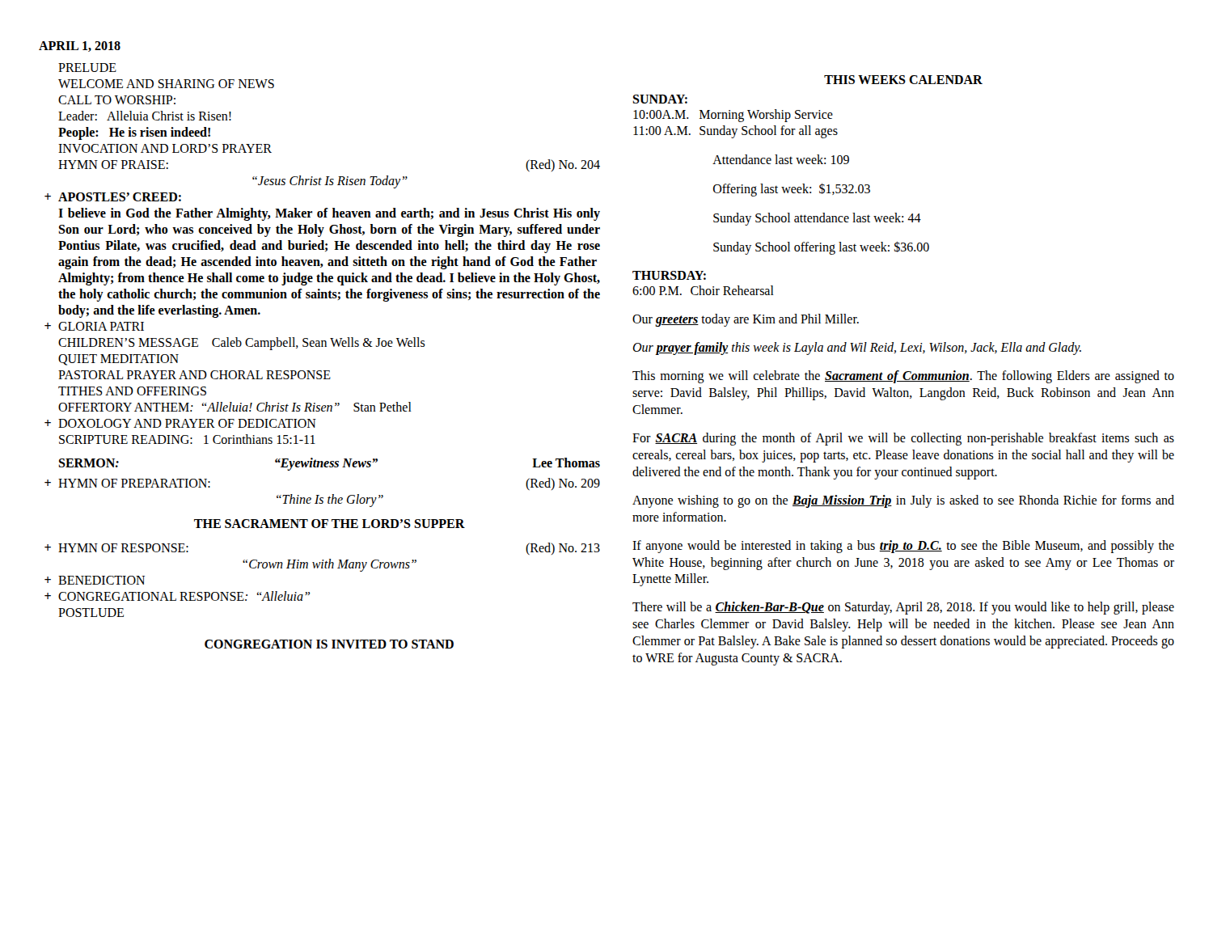APRIL 1, 2018
PRELUDE
WELCOME AND SHARING OF NEWS
CALL TO WORSHIP:
Leader: Alleluia Christ is Risen!
People: He is risen indeed!
INVOCATION AND LORD’S PRAYER
HYMN OF PRAISE:(Red) No. 204
“Jesus Christ Is Risen Today”
+APOSTLES’ CREED:
I believe in God the Father Almighty, Maker of heaven and earth; and in Jesus Christ His only Son our Lord; who was conceived by the Holy Ghost, born of the Virgin Mary, suffered under Pontius Pilate, was crucified, dead and buried; He descended into hell; the third day He rose again from the dead; He ascended into heaven, and sitteth on the right hand of God the Father Almighty; from thence He shall come to judge the quick and the dead. I believe in the Holy Ghost, the holy catholic church; the communion of saints; the forgiveness of sins; the resurrection of the body; and the life everlasting. Amen.
+GLORIA PATRI
CHILDREN’S MESSAGE Caleb Campbell, Sean Wells & Joe Wells
QUIET MEDITATION
PASTORAL PRAYER AND CHORAL RESPONSE
TITHES AND OFFERINGS
OFFERTORY ANTHEM: “Alleluia! Christ Is Risen” Stan Pethel
+DOXOLOGY AND PRAYER OF DEDICATION
SCRIPTURE READING: 1 Corinthians 15:1-11
SERMON: “Eyewitness News” Lee Thomas
+HYMN OF PREPARATION:(Red) No. 209
“Thine Is the Glory”
THE SACRAMENT OF THE LORD’S SUPPER
+HYMN OF RESPONSE:(Red) No. 213
“Crown Him with Many Crowns”
+BENEDICTION
+CONGREGATIONAL RESPONSE: “Alleluia”
POSTLUDE
CONGREGATION IS INVITED TO STAND
THIS WEEKS CALENDAR
SUNDAY:
| 10:00A.M. | Morning Worship Service |
| 11:00 A.M. | Sunday School for all ages |
Attendance last week: 109
Offering last week: $1,532.03
Sunday School attendance last week: 44
Sunday School offering last week: $36.00
THURSDAY:
| 6:00 P.M. | Choir Rehearsal |
Our greeters today are Kim and Phil Miller.
Our prayer family this week is Layla and Wil Reid, Lexi, Wilson, Jack, Ella and Glady.
This morning we will celebrate the Sacrament of Communion. The following Elders are assigned to serve: David Balsley, Phil Phillips, David Walton, Langdon Reid, Buck Robinson and Jean Ann Clemmer.
For SACRA during the month of April we will be collecting non-perishable breakfast items such as cereals, cereal bars, box juices, pop tarts, etc. Please leave donations in the social hall and they will be delivered the end of the month. Thank you for your continued support.
Anyone wishing to go on the Baja Mission Trip in July is asked to see Rhonda Richie for forms and more information.
If anyone would be interested in taking a bus trip to D.C. to see the Bible Museum, and possibly the White House, beginning after church on June 3, 2018 you are asked to see Amy or Lee Thomas or Lynette Miller.
There will be a Chicken-Bar-B-Que on Saturday, April 28, 2018. If you would like to help grill, please see Charles Clemmer or David Balsley. Help will be needed in the kitchen. Please see Jean Ann Clemmer or Pat Balsley. A Bake Sale is planned so dessert donations would be appreciated. Proceeds go to WRE for Augusta County & SACRA.